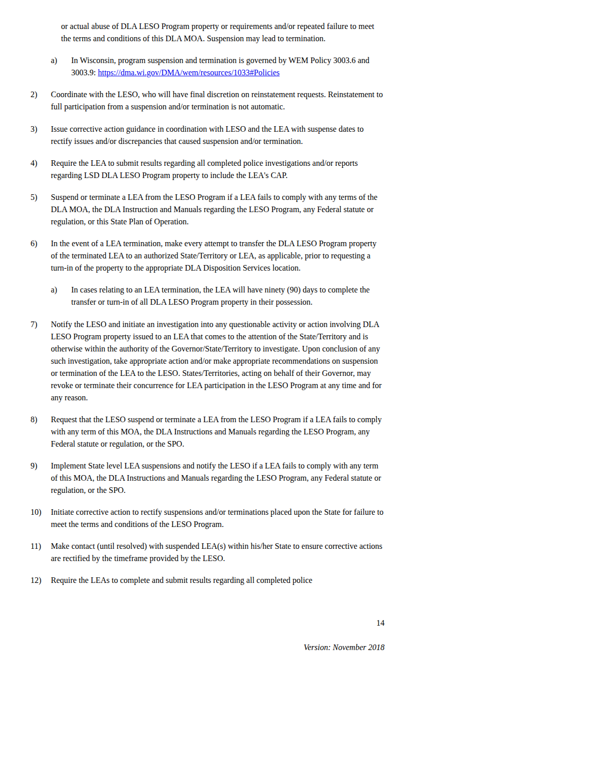or actual abuse of DLA LESO Program property or requirements and/or repeated failure to meet the terms and conditions of this DLA MOA. Suspension may lead to termination.
a) In Wisconsin, program suspension and termination is governed by WEM Policy 3003.6 and 3003.9: https://dma.wi.gov/DMA/wem/resources/1033#Policies
2) Coordinate with the LESO, who will have final discretion on reinstatement requests. Reinstatement to full participation from a suspension and/or termination is not automatic.
3) Issue corrective action guidance in coordination with LESO and the LEA with suspense dates to rectify issues and/or discrepancies that caused suspension and/or termination.
4) Require the LEA to submit results regarding all completed police investigations and/or reports regarding LSD DLA LESO Program property to include the LEA's CAP.
5) Suspend or terminate a LEA from the LESO Program if a LEA fails to comply with any terms of the DLA MOA, the DLA Instruction and Manuals regarding the LESO Program, any Federal statute or regulation, or this State Plan of Operation.
6) In the event of a LEA termination, make every attempt to transfer the DLA LESO Program property of the terminated LEA to an authorized State/Territory or LEA, as applicable, prior to requesting a turn-in of the property to the appropriate DLA Disposition Services location.
a) In cases relating to an LEA termination, the LEA will have ninety (90) days to complete the transfer or turn-in of all DLA LESO Program property in their possession.
7) Notify the LESO and initiate an investigation into any questionable activity or action involving DLA LESO Program property issued to an LEA that comes to the attention of the State/Territory and is otherwise within the authority of the Governor/State/Territory to investigate. Upon conclusion of any such investigation, take appropriate action and/or make appropriate recommendations on suspension or termination of the LEA to the LESO. States/Territories, acting on behalf of their Governor, may revoke or terminate their concurrence for LEA participation in the LESO Program at any time and for any reason.
8) Request that the LESO suspend or terminate a LEA from the LESO Program if a LEA fails to comply with any term of this MOA, the DLA Instructions and Manuals regarding the LESO Program, any Federal statute or regulation, or the SPO.
9) Implement State level LEA suspensions and notify the LESO if a LEA fails to comply with any term of this MOA, the DLA Instructions and Manuals regarding the LESO Program, any Federal statute or regulation, or the SPO.
10) Initiate corrective action to rectify suspensions and/or terminations placed upon the State for failure to meet the terms and conditions of the LESO Program.
11) Make contact (until resolved) with suspended LEA(s) within his/her State to ensure corrective actions are rectified by the timeframe provided by the LESO.
12) Require the LEAs to complete and submit results regarding all completed police
14
Version: November 2018